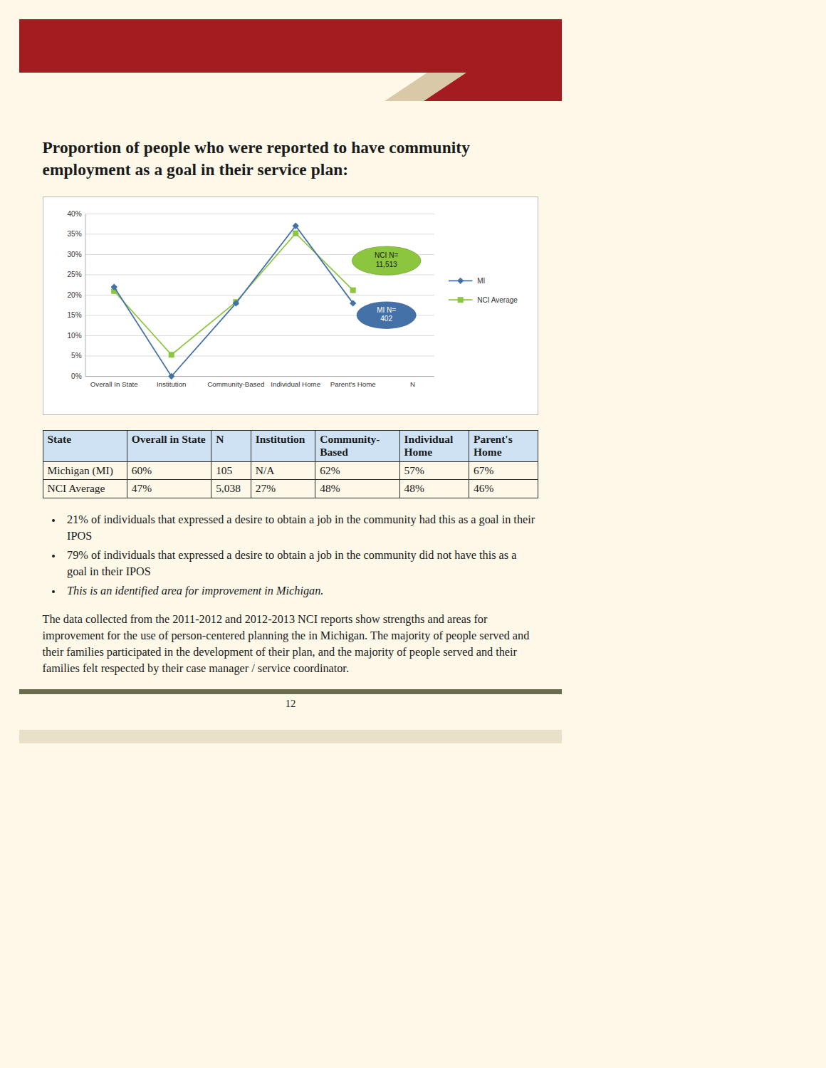Proportion of people who were reported to have community
employment as a goal in their service plan:
40% 35% 30% 25% 20% 15% 10% 5% 0% Overall In State Institution Community-Based Individual Home Parent's Home N NCI N= 11,513 MI N= 402 MI NCI Average
| State | Overall in State | N | Institution | Community-Based | Individual Home | Parent's Home |
| --- | --- | --- | --- | --- | --- | --- |
| Michigan (MI) | 60% | 105 | N/A | 62% | 57% | 67% |
| NCI Average | 47% | 5,038 | 27% | 48% | 48% | 46% |
21% of individuals that expressed a desire to obtain a job in the community had this as a goal in their IPOS
79% of individuals that expressed a desire to obtain a job in the community did not have this as a goal in their IPOS
This is an identified area for improvement in Michigan.
The data collected from the 2011-2012 and 2012-2013 NCI reports show strengths and areas for improvement for the use of person-centered planning the in Michigan. The majority of people served and their families participated in the development of their plan, and the majority of people served and their families felt respected by their case manager / service coordinator.
12